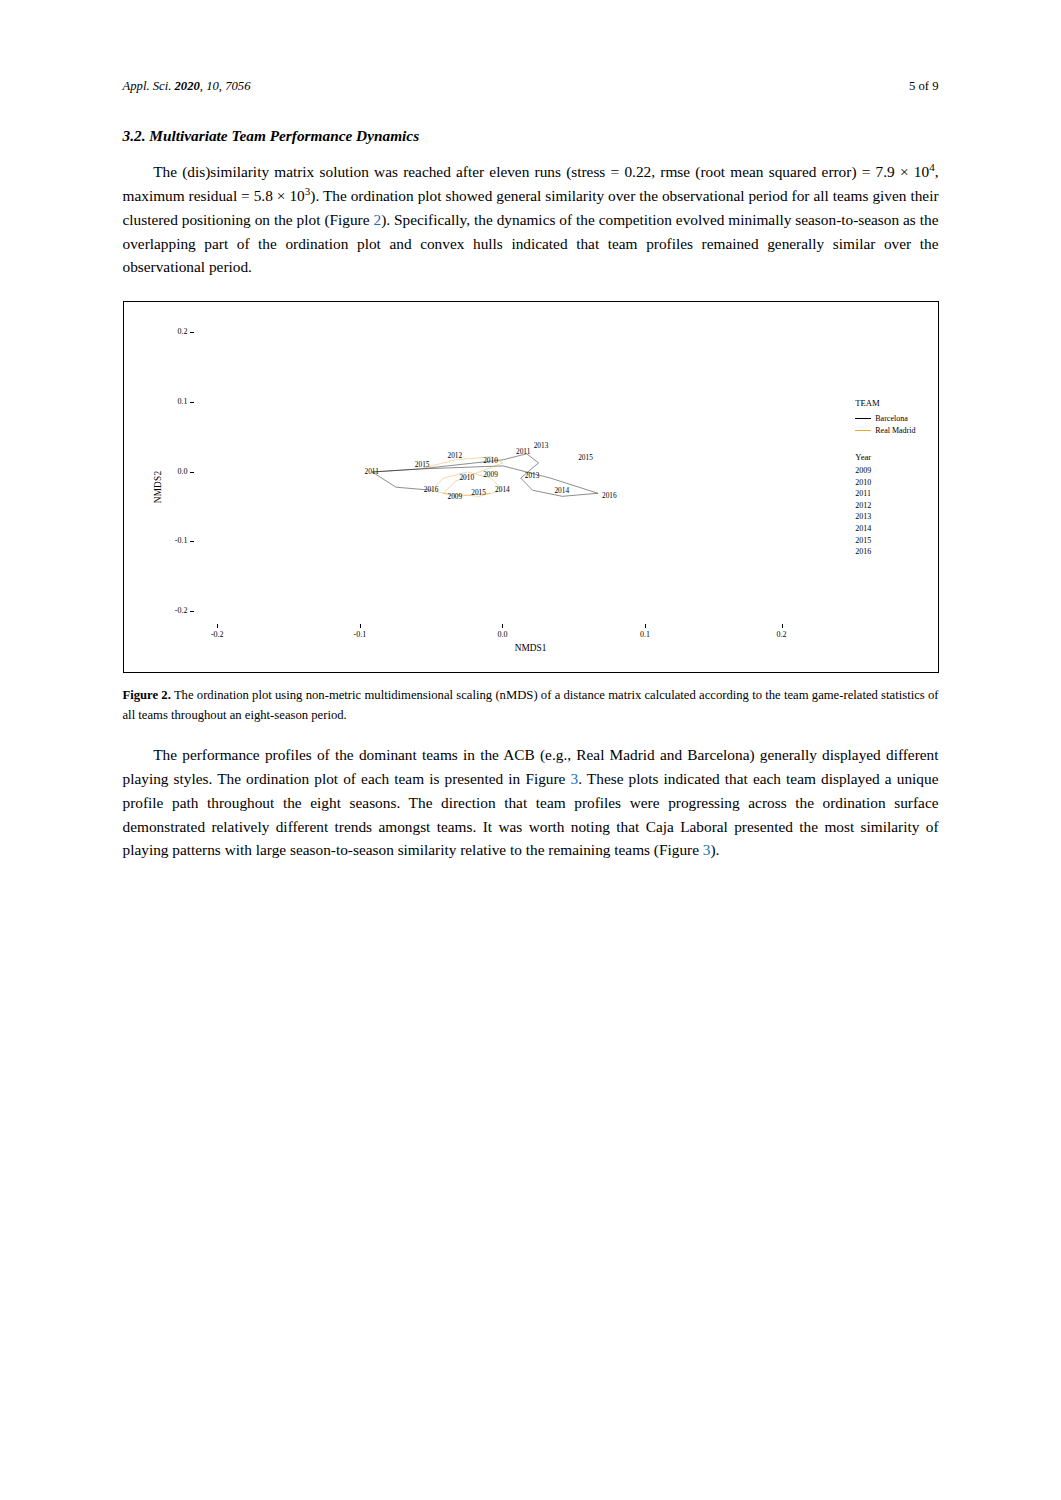Appl. Sci. 2020, 10, 7056 5 of 9
3.2. Multivariate Team Performance Dynamics
The (dis)similarity matrix solution was reached after eleven runs (stress = 0.22, rmse (root mean squared error) = 7.9 × 104, maximum residual = 5.8 × 103). The ordination plot showed general similarity over the observational period for all teams given their clustered positioning on the plot (Figure 2). Specifically, the dynamics of the competition evolved minimally season-to-season as the overlapping part of the ordination plot and convex hulls indicated that team profiles remained generally similar over the observational period.
NMDS2
NMDS1
0.2
0.1
0.0
-0.1
-0.2
-0.2
-0.1
0.0
0.1
0.2
2011
2015
2012
2010
2011
2013
2013
2015
2014
2016
2014
2010
2009
2016
2009
2015
TEAM
Barcelona
Real Madrid
Year
2009
2010
2011
2012
2013
2014
2015
2016
Figure 2. The ordination plot using non-metric multidimensional scaling (nMDS) of a distance matrix calculated according to the team game-related statistics of all teams throughout an eight-season period.
The performance profiles of the dominant teams in the ACB (e.g., Real Madrid and Barcelona) generally displayed different playing styles. The ordination plot of each team is presented in Figure 3. These plots indicated that each team displayed a unique profile path throughout the eight seasons. The direction that team profiles were progressing across the ordination surface demonstrated relatively different trends amongst teams. It was worth noting that Caja Laboral presented the most similarity of playing patterns with large season-to-season similarity relative to the remaining teams (Figure 3).